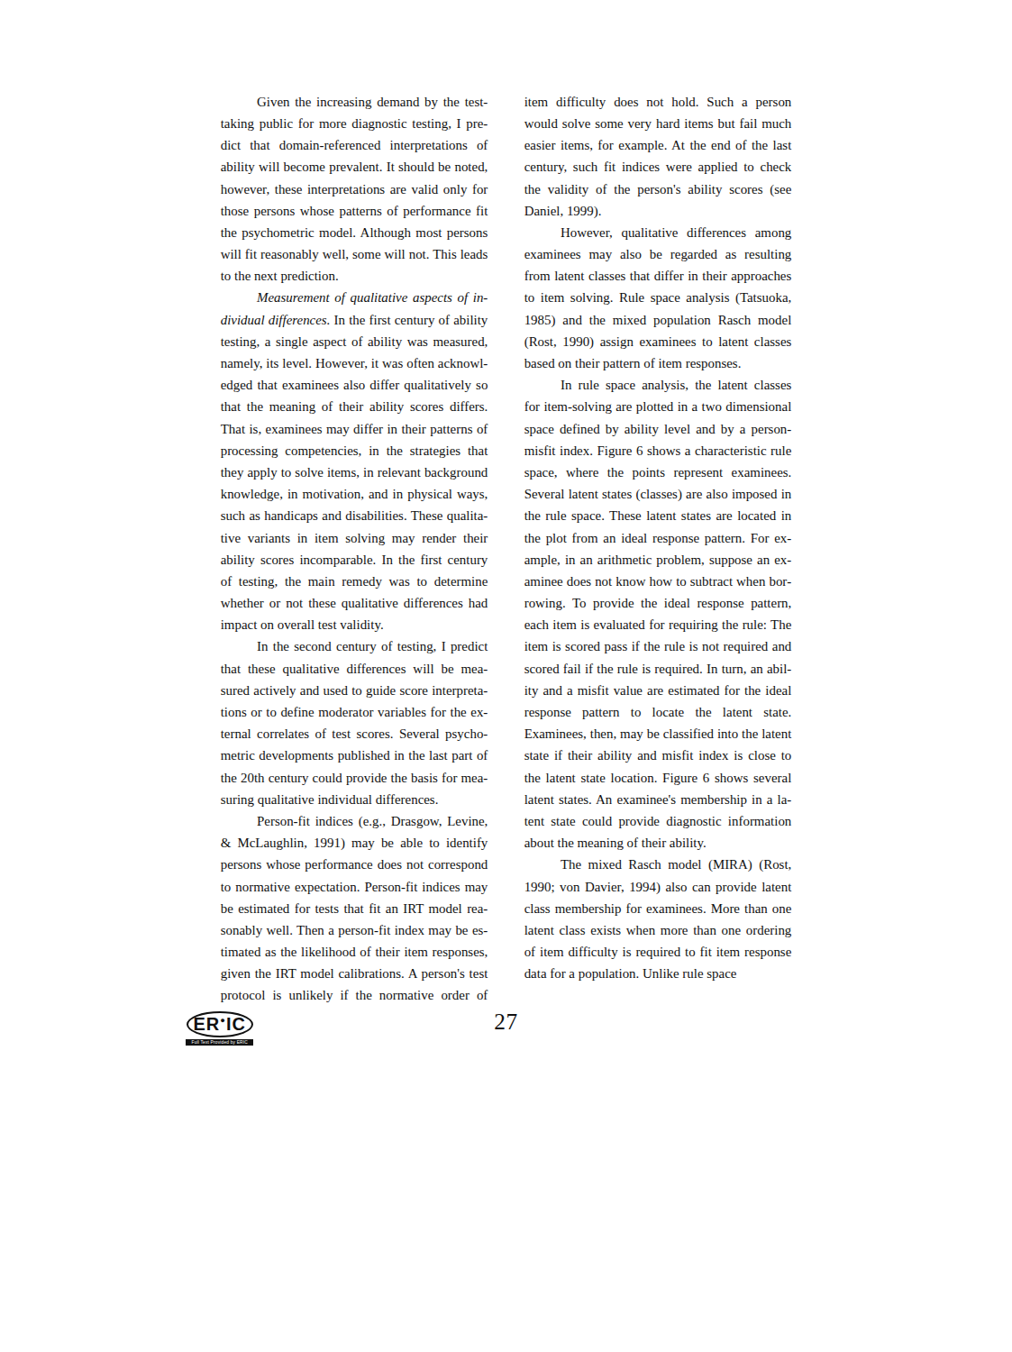Given the increasing demand by the test-taking public for more diagnostic testing, I predict that domain-referenced interpretations of ability will become prevalent. It should be noted, however, these interpretations are valid only for those persons whose patterns of performance fit the psychometric model. Although most persons will fit reasonably well, some will not. This leads to the next prediction.
Measurement of qualitative aspects of individual differences. In the first century of ability testing, a single aspect of ability was measured, namely, its level. However, it was often acknowledged that examinees also differ qualitatively so that the meaning of their ability scores differs. That is, examinees may differ in their patterns of processing competencies, in the strategies that they apply to solve items, in relevant background knowledge, in motivation, and in physical ways, such as handicaps and disabilities. These qualitative variants in item solving may render their ability scores incomparable. In the first century of testing, the main remedy was to determine whether or not these qualitative differences had impact on overall test validity.
In the second century of testing, I predict that these qualitative differences will be measured actively and used to guide score interpretations or to define moderator variables for the external correlates of test scores. Several psychometric developments published in the last part of the 20th century could provide the basis for measuring qualitative individual differences.
Person-fit indices (e.g., Drasgow, Levine, & McLaughlin, 1991) may be able to identify persons whose performance does not correspond to normative expectation. Person-fit indices may be estimated for tests that fit an IRT model reasonably well. Then a person-fit index may be estimated as the likelihood of their item responses, given the IRT model calibrations. A person's test protocol is unlikely if the normative order of item difficulty does not hold. Such a person would solve some very hard items but fail much easier items, for example. At the end of the last century, such fit indices were applied to check the validity of the person's ability scores (see Daniel, 1999).
However, qualitative differences among examinees may also be regarded as resulting from latent classes that differ in their approaches to item solving. Rule space analysis (Tatsuoka, 1985) and the mixed population Rasch model (Rost, 1990) assign examinees to latent classes based on their pattern of item responses.
In rule space analysis, the latent classes for item-solving are plotted in a two dimensional space defined by ability level and by a person-misfit index. Figure 6 shows a characteristic rule space, where the points represent examinees. Several latent states (classes) are also imposed in the rule space. These latent states are located in the plot from an ideal response pattern. For example, in an arithmetic problem, suppose an examinee does not know how to subtract when borrowing. To provide the ideal response pattern, each item is evaluated for requiring the rule: The item is scored pass if the rule is not required and scored fail if the rule is required. In turn, an ability and a misfit value are estimated for the ideal response pattern to locate the latent state. Examinees, then, may be classified into the latent state if their ability and misfit index is close to the latent state location. Figure 6 shows several latent states. An examinee's membership in a latent state could provide diagnostic information about the meaning of their ability.
The mixed Rasch model (MIRA) (Rost, 1990; von Davier, 1994) also can provide latent class membership for examinees. More than one latent class exists when more than one ordering of item difficulty is required to fit item response data for a population. Unlike rule space
27
ER●IC
Full Text Provided by ERIC